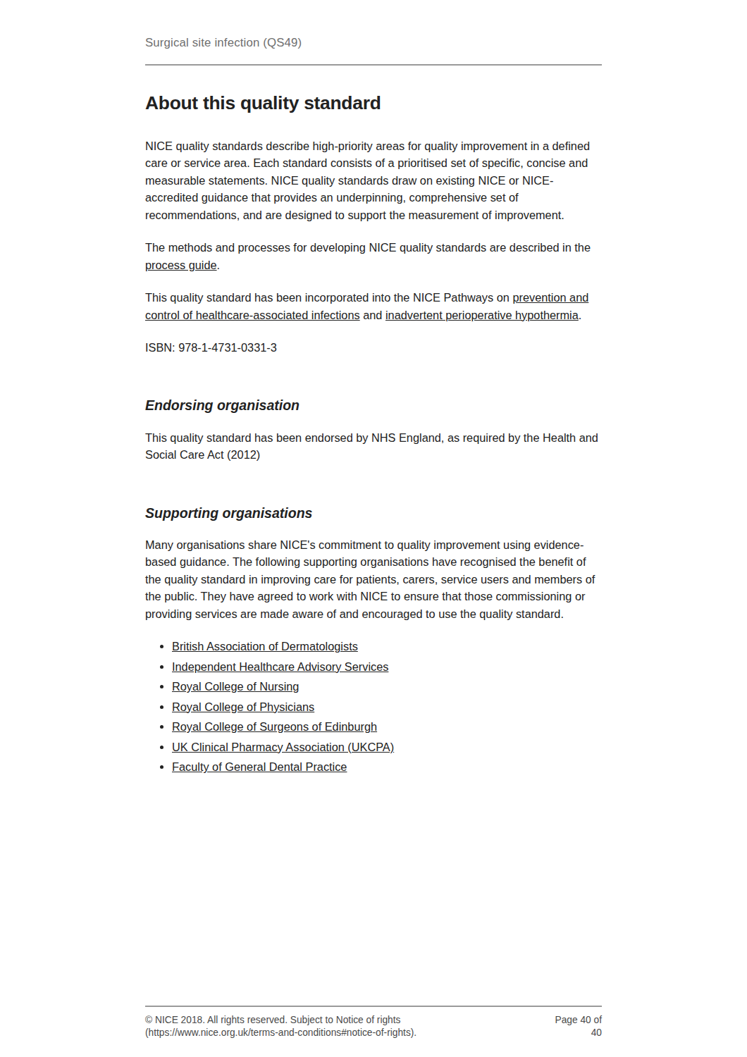Surgical site infection (QS49)
About this quality standard
NICE quality standards describe high-priority areas for quality improvement in a defined care or service area. Each standard consists of a prioritised set of specific, concise and measurable statements. NICE quality standards draw on existing NICE or NICE-accredited guidance that provides an underpinning, comprehensive set of recommendations, and are designed to support the measurement of improvement.
The methods and processes for developing NICE quality standards are described in the process guide.
This quality standard has been incorporated into the NICE Pathways on prevention and control of healthcare-associated infections and inadvertent perioperative hypothermia.
ISBN: 978-1-4731-0331-3
Endorsing organisation
This quality standard has been endorsed by NHS England, as required by the Health and Social Care Act (2012)
Supporting organisations
Many organisations share NICE's commitment to quality improvement using evidence-based guidance. The following supporting organisations have recognised the benefit of the quality standard in improving care for patients, carers, service users and members of the public. They have agreed to work with NICE to ensure that those commissioning or providing services are made aware of and encouraged to use the quality standard.
British Association of Dermatologists
Independent Healthcare Advisory Services
Royal College of Nursing
Royal College of Physicians
Royal College of Surgeons of Edinburgh
UK Clinical Pharmacy Association (UKCPA)
Faculty of General Dental Practice
© NICE 2018. All rights reserved. Subject to Notice of rights (https://www.nice.org.uk/terms-and-conditions#notice-of-rights).
Page 40 of
40